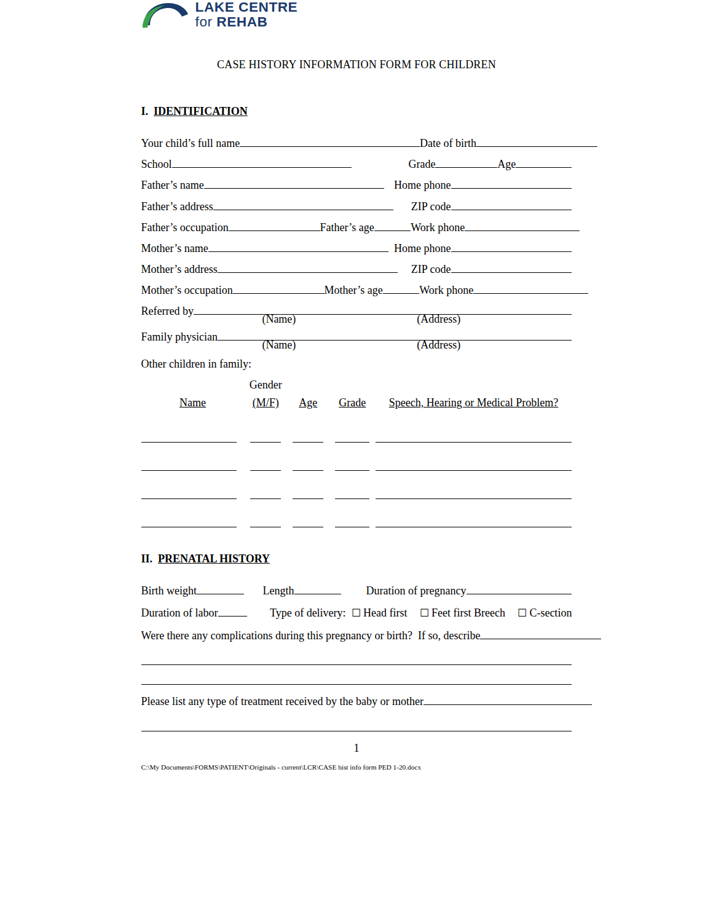LAKE CENTRE for REHAB
CASE HISTORY INFORMATION FORM FOR CHILDREN
I. IDENTIFICATION
Your child’s full name
Date of birth
School
Grade Age
Father’s name
Home phone
Father’s address
ZIP code
Father’s occupation Father’s age
Work phone
Mother’s name
Home phone
Mother’s address
ZIP code
Mother’s occupation Mother’s age
Work phone
Referred by
(Name) (Address)
Family physician
(Name) (Address)
Other children in family:
| | Gender | | | |
| --- | --- | --- | --- | --- |
| Name | (M/F) | Age | Grade | Speech, Hearing or Medical Problem? |
II. PRENATAL HISTORY
Birth weight Length Duration of pregnancy
Duration of labor Type of delivery: ☐ Head first ☐ Feet first Breech ☐ C-section
Were there any complications during this pregnancy or birth? If so, describe
Please list any type of treatment received by the baby or mother
1
C:\My Documents\FORMS\PATIENT\Originals - current\LCR\CASE hist info form PED 1-20.docx